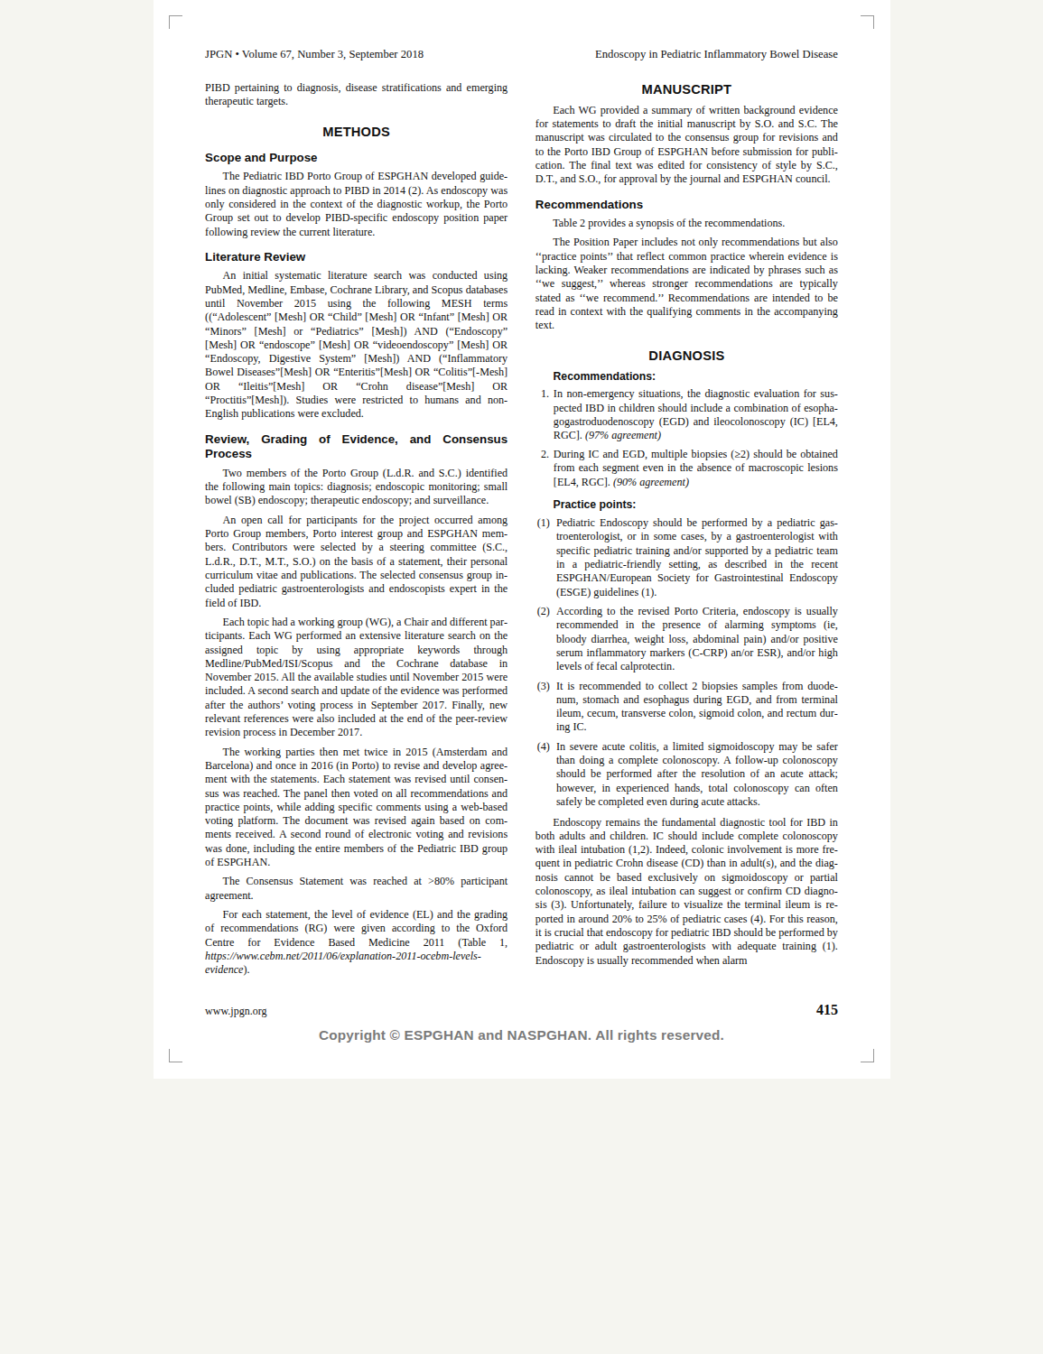JPGN • Volume 67, Number 3, September 2018
Endoscopy in Pediatric Inflammatory Bowel Disease
PIBD pertaining to diagnosis, disease stratifications and emerging therapeutic targets.
METHODS
Scope and Purpose
The Pediatric IBD Porto Group of ESPGHAN developed guidelines on diagnostic approach to PIBD in 2014 (2). As endoscopy was only considered in the context of the diagnostic workup, the Porto Group set out to develop PIBD-specific endoscopy position paper following review the current literature.
Literature Review
An initial systematic literature search was conducted using PubMed, Medline, Embase, Cochrane Library, and Scopus databases until November 2015 using the following MESH terms ((“Adolescent” [Mesh] OR “Child” [Mesh] OR “Infant” [Mesh] OR “Minors” [Mesh] or “Pediatrics” [Mesh]) AND (“Endoscopy” [Mesh] OR “endoscope” [Mesh] OR “videoendoscopy” [Mesh] OR “Endoscopy, Digestive System” [Mesh]) AND (“Inflammatory Bowel Diseases”[Mesh] OR “Enteritis”[Mesh] OR “Colitis”[-Mesh] OR “Ileitis”[Mesh] OR “Crohn disease”[Mesh] OR “Proctitis”[Mesh]). Studies were restricted to humans and non-English publications were excluded.
Review, Grading of Evidence, and Consensus Process
Two members of the Porto Group (L.d.R. and S.C.) identified the following main topics: diagnosis; endoscopic monitoring; small bowel (SB) endoscopy; therapeutic endoscopy; and surveillance.
An open call for participants for the project occurred among Porto Group members, Porto interest group and ESPGHAN members. Contributors were selected by a steering committee (S.C., L.d.R., D.T., M.T., S.O.) on the basis of a statement, their personal curriculum vitae and publications. The selected consensus group included pediatric gastroenterologists and endoscopists expert in the field of IBD.
Each topic had a working group (WG), a Chair and different participants. Each WG performed an extensive literature search on the assigned topic by using appropriate keywords through Medline/PubMed/ISI/Scopus and the Cochrane database in November 2015. All the available studies until November 2015 were included. A second search and update of the evidence was performed after the authors’ voting process in September 2017. Finally, new relevant references were also included at the end of the peer-review revision process in December 2017.
The working parties then met twice in 2015 (Amsterdam and Barcelona) and once in 2016 (in Porto) to revise and develop agreement with the statements. Each statement was revised until consensus was reached. The panel then voted on all recommendations and practice points, while adding specific comments using a web-based voting platform. The document was revised again based on comments received. A second round of electronic voting and revisions was done, including the entire members of the Pediatric IBD group of ESPGHAN.
The Consensus Statement was reached at >80% participant agreement.
For each statement, the level of evidence (EL) and the grading of recommendations (RG) were given according to the Oxford Centre for Evidence Based Medicine 2011 (Table 1, https://www.cebm.net/2011/06/explanation-2011-ocebm-levels-evidence).
MANUSCRIPT
Each WG provided a summary of written background evidence for statements to draft the initial manuscript by S.O. and S.C. The manuscript was circulated to the consensus group for revisions and to the Porto IBD Group of ESPGHAN before submission for publication. The final text was edited for consistency of style by S.C., D.T., and S.O., for approval by the journal and ESPGHAN council.
Recommendations
Table 2 provides a synopsis of the recommendations.
The Position Paper includes not only recommendations but also ‘‘practice points’’ that reflect common practice wherein evidence is lacking. Weaker recommendations are indicated by phrases such as ‘‘we suggest,’’ whereas stronger recommendations are typically stated as ‘‘we recommend.’’ Recommendations are intended to be read in context with the qualifying comments in the accompanying text.
DIAGNOSIS
Recommendations:
In non-emergency situations, the diagnostic evaluation for suspected IBD in children should include a combination of esophagogastroduodenoscopy (EGD) and ileocolonoscopy (IC) [EL4, RGC]. (97% agreement)
During IC and EGD, multiple biopsies (≥2) should be obtained from each segment even in the absence of macroscopic lesions [EL4, RGC]. (90% agreement)
Practice points:
(1) Pediatric Endoscopy should be performed by a pediatric gastroenterologist, or in some cases, by a gastroenterologist with specific pediatric training and/or supported by a pediatric team in a pediatric-friendly setting, as described in the recent ESPGHAN/European Society for Gastrointestinal Endoscopy (ESGE) guidelines (1).
(2) According to the revised Porto Criteria, endoscopy is usually recommended in the presence of alarming symptoms (ie, bloody diarrhea, weight loss, abdominal pain) and/or positive serum inflammatory markers (C-CRP) an/or ESR), and/or high levels of fecal calprotectin.
(3) It is recommended to collect 2 biopsies samples from duodenum, stomach and esophagus during EGD, and from terminal ileum, cecum, transverse colon, sigmoid colon, and rectum during IC.
(4) In severe acute colitis, a limited sigmoidoscopy may be safer than doing a complete colonoscopy. A follow-up colonoscopy should be performed after the resolution of an acute attack; however, in experienced hands, total colonoscopy can often safely be completed even during acute attacks.
Endoscopy remains the fundamental diagnostic tool for IBD in both adults and children. IC should include complete colonoscopy with ileal intubation (1,2). Indeed, colonic involvement is more frequent in pediatric Crohn disease (CD) than in adult(s), and the diagnosis cannot be based exclusively on sigmoidoscopy or partial colonoscopy, as ileal intubation can suggest or confirm CD diagnosis (3). Unfortunately, failure to visualize the terminal ileum is reported in around 20% to 25% of pediatric cases (4). For this reason, it is crucial that endoscopy for pediatric IBD should be performed by pediatric or adult gastroenterologists with adequate training (1). Endoscopy is usually recommended when alarm
www.jpgn.org
415
Copyright © ESPGHAN and NASPGHAN. All rights reserved.